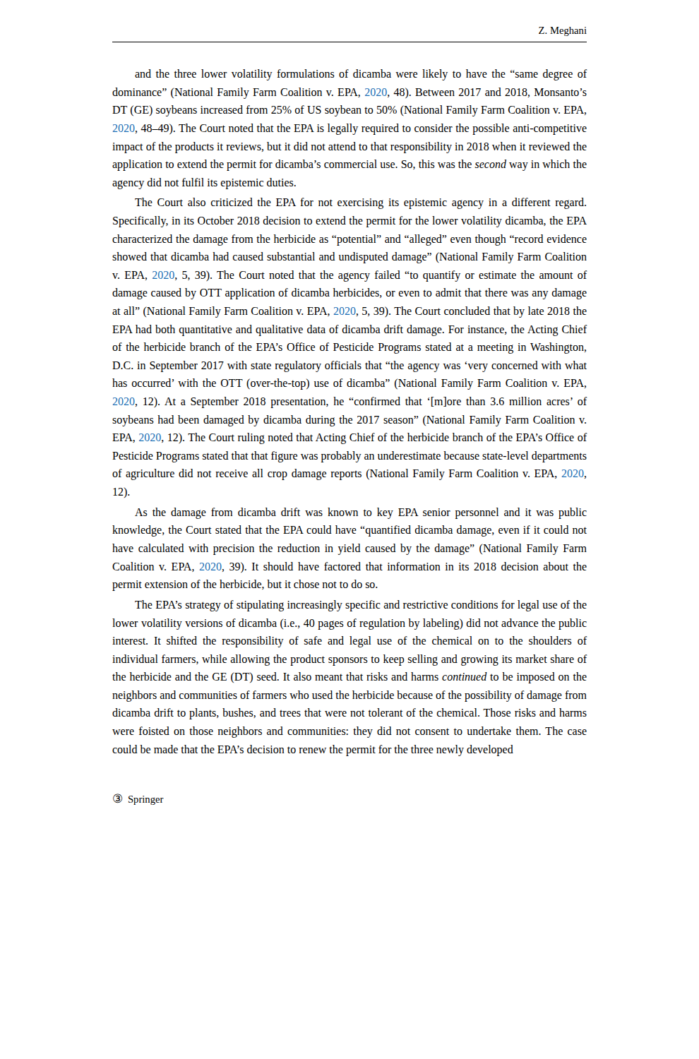Z. Meghani
and the three lower volatility formulations of dicamba were likely to have the “same degree of dominance” (National Family Farm Coalition v. EPA, 2020, 48). Between 2017 and 2018, Monsanto’s DT (GE) soybeans increased from 25% of US soybean to 50% (National Family Farm Coalition v. EPA, 2020, 48–49). The Court noted that the EPA is legally required to consider the possible anti-competitive impact of the products it reviews, but it did not attend to that responsibility in 2018 when it reviewed the application to extend the permit for dicamba’s commercial use. So, this was the second way in which the agency did not fulfil its epistemic duties.
The Court also criticized the EPA for not exercising its epistemic agency in a different regard. Specifically, in its October 2018 decision to extend the permit for the lower volatility dicamba, the EPA characterized the damage from the herbicide as “potential” and “alleged” even though “record evidence showed that dicamba had caused substantial and undisputed damage” (National Family Farm Coalition v. EPA, 2020, 5, 39). The Court noted that the agency failed “to quantify or estimate the amount of damage caused by OTT application of dicamba herbicides, or even to admit that there was any damage at all” (National Family Farm Coalition v. EPA, 2020, 5, 39). The Court concluded that by late 2018 the EPA had both quantitative and qualitative data of dicamba drift damage. For instance, the Acting Chief of the herbicide branch of the EPA’s Office of Pesticide Programs stated at a meeting in Washington, D.C. in September 2017 with state regulatory officials that “the agency was ‘very concerned with what has occurred’ with the OTT (over-the-top) use of dicamba” (National Family Farm Coalition v. EPA, 2020, 12). At a September 2018 presentation, he “confirmed that ‘[m]ore than 3.6 million acres’ of soybeans had been damaged by dicamba during the 2017 season” (National Family Farm Coalition v. EPA, 2020, 12). The Court ruling noted that Acting Chief of the herbicide branch of the EPA’s Office of Pesticide Programs stated that that figure was probably an underestimate because state-level departments of agriculture did not receive all crop damage reports (National Family Farm Coalition v. EPA, 2020, 12).
As the damage from dicamba drift was known to key EPA senior personnel and it was public knowledge, the Court stated that the EPA could have “quantified dicamba damage, even if it could not have calculated with precision the reduction in yield caused by the damage” (National Family Farm Coalition v. EPA, 2020, 39). It should have factored that information in its 2018 decision about the permit extension of the herbicide, but it chose not to do so.
The EPA’s strategy of stipulating increasingly specific and restrictive conditions for legal use of the lower volatility versions of dicamba (i.e., 40 pages of regulation by labeling) did not advance the public interest. It shifted the responsibility of safe and legal use of the chemical on to the shoulders of individual farmers, while allowing the product sponsors to keep selling and growing its market share of the herbicide and the GE (DT) seed. It also meant that risks and harms continued to be imposed on the neighbors and communities of farmers who used the herbicide because of the possibility of damage from dicamba drift to plants, bushes, and trees that were not tolerant of the chemical. Those risks and harms were foisted on those neighbors and communities: they did not consent to undertake them. The case could be made that the EPA’s decision to renew the permit for the three newly developed
③ Springer